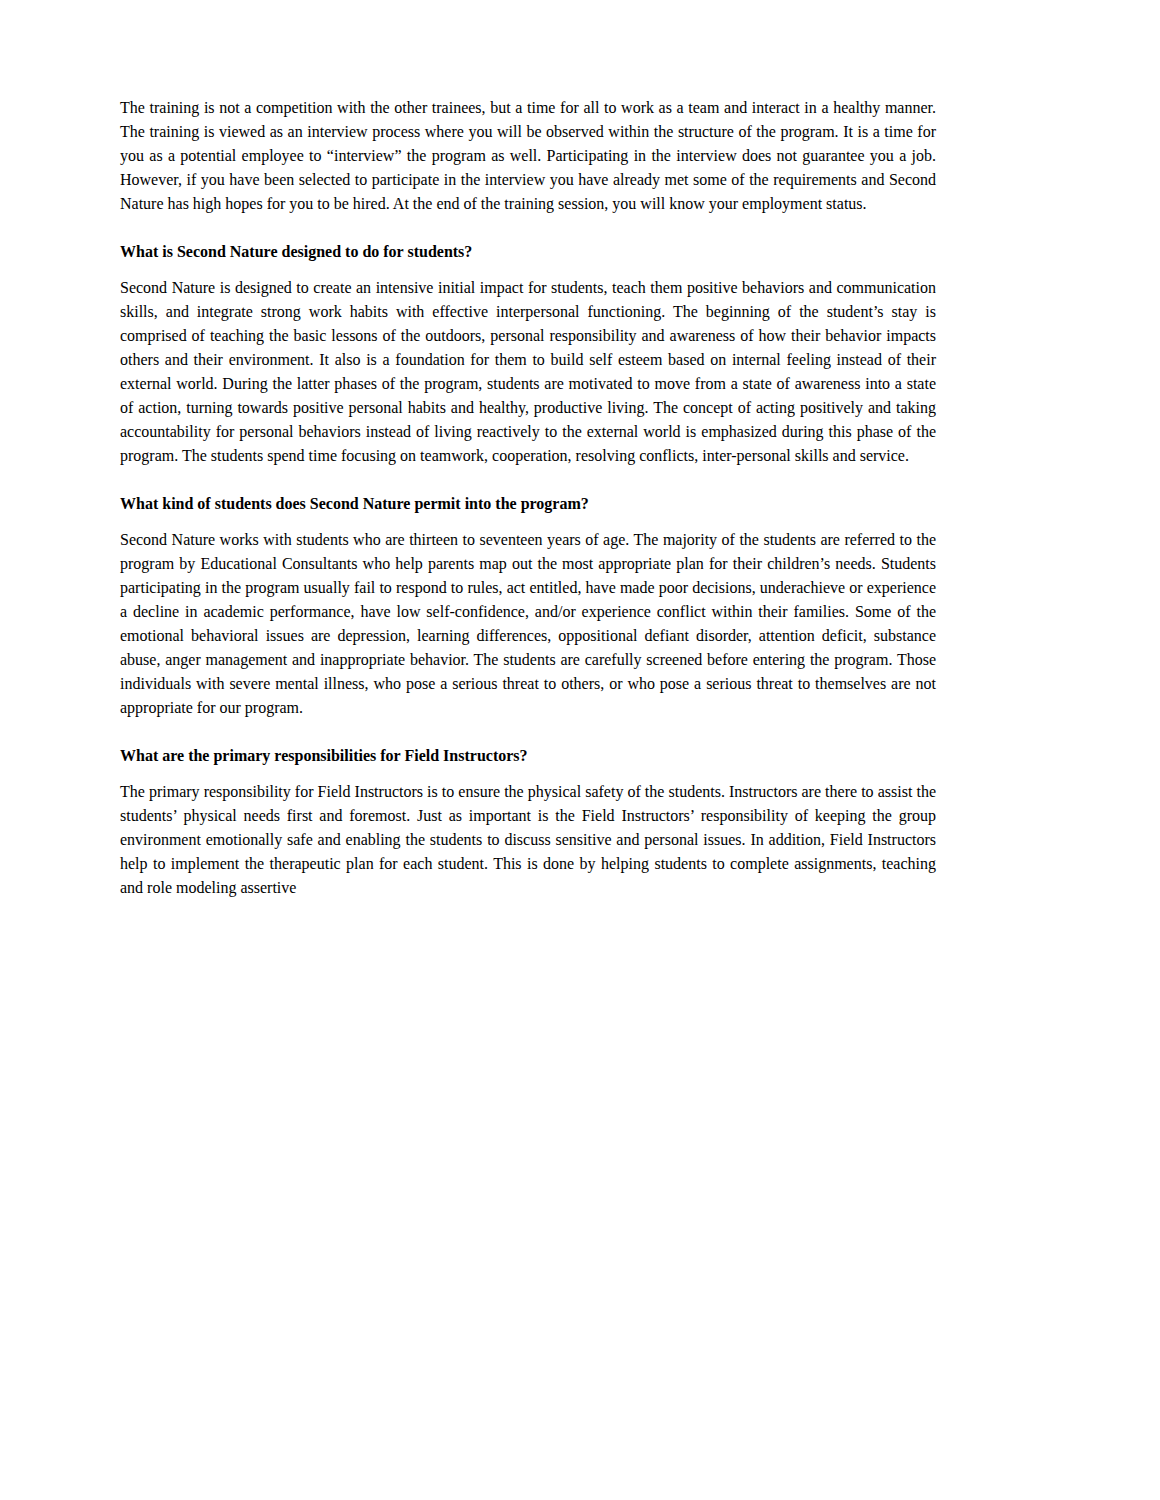The training is not a competition with the other trainees, but a time for all to work as a team and interact in a healthy manner. The training is viewed as an interview process where you will be observed within the structure of the program. It is a time for you as a potential employee to “interview” the program as well. Participating in the interview does not guarantee you a job. However, if you have been selected to participate in the interview you have already met some of the requirements and Second Nature has high hopes for you to be hired. At the end of the training session, you will know your employment status.
What is Second Nature designed to do for students?
Second Nature is designed to create an intensive initial impact for students, teach them positive behaviors and communication skills, and integrate strong work habits with effective interpersonal functioning. The beginning of the student’s stay is comprised of teaching the basic lessons of the outdoors, personal responsibility and awareness of how their behavior impacts others and their environment. It also is a foundation for them to build self esteem based on internal feeling instead of their external world. During the latter phases of the program, students are motivated to move from a state of awareness into a state of action, turning towards positive personal habits and healthy, productive living. The concept of acting positively and taking accountability for personal behaviors instead of living reactively to the external world is emphasized during this phase of the program. The students spend time focusing on teamwork, cooperation, resolving conflicts, inter-personal skills and service.
What kind of students does Second Nature permit into the program?
Second Nature works with students who are thirteen to seventeen years of age. The majority of the students are referred to the program by Educational Consultants who help parents map out the most appropriate plan for their children’s needs. Students participating in the program usually fail to respond to rules, act entitled, have made poor decisions, underachieve or experience a decline in academic performance, have low self-confidence, and/or experience conflict within their families. Some of the emotional behavioral issues are depression, learning differences, oppositional defiant disorder, attention deficit, substance abuse, anger management and inappropriate behavior. The students are carefully screened before entering the program. Those individuals with severe mental illness, who pose a serious threat to others, or who pose a serious threat to themselves are not appropriate for our program.
What are the primary responsibilities for Field Instructors?
The primary responsibility for Field Instructors is to ensure the physical safety of the students. Instructors are there to assist the students’ physical needs first and foremost. Just as important is the Field Instructors’ responsibility of keeping the group environment emotionally safe and enabling the students to discuss sensitive and personal issues. In addition, Field Instructors help to implement the therapeutic plan for each student. This is done by helping students to complete assignments, teaching and role modeling assertive